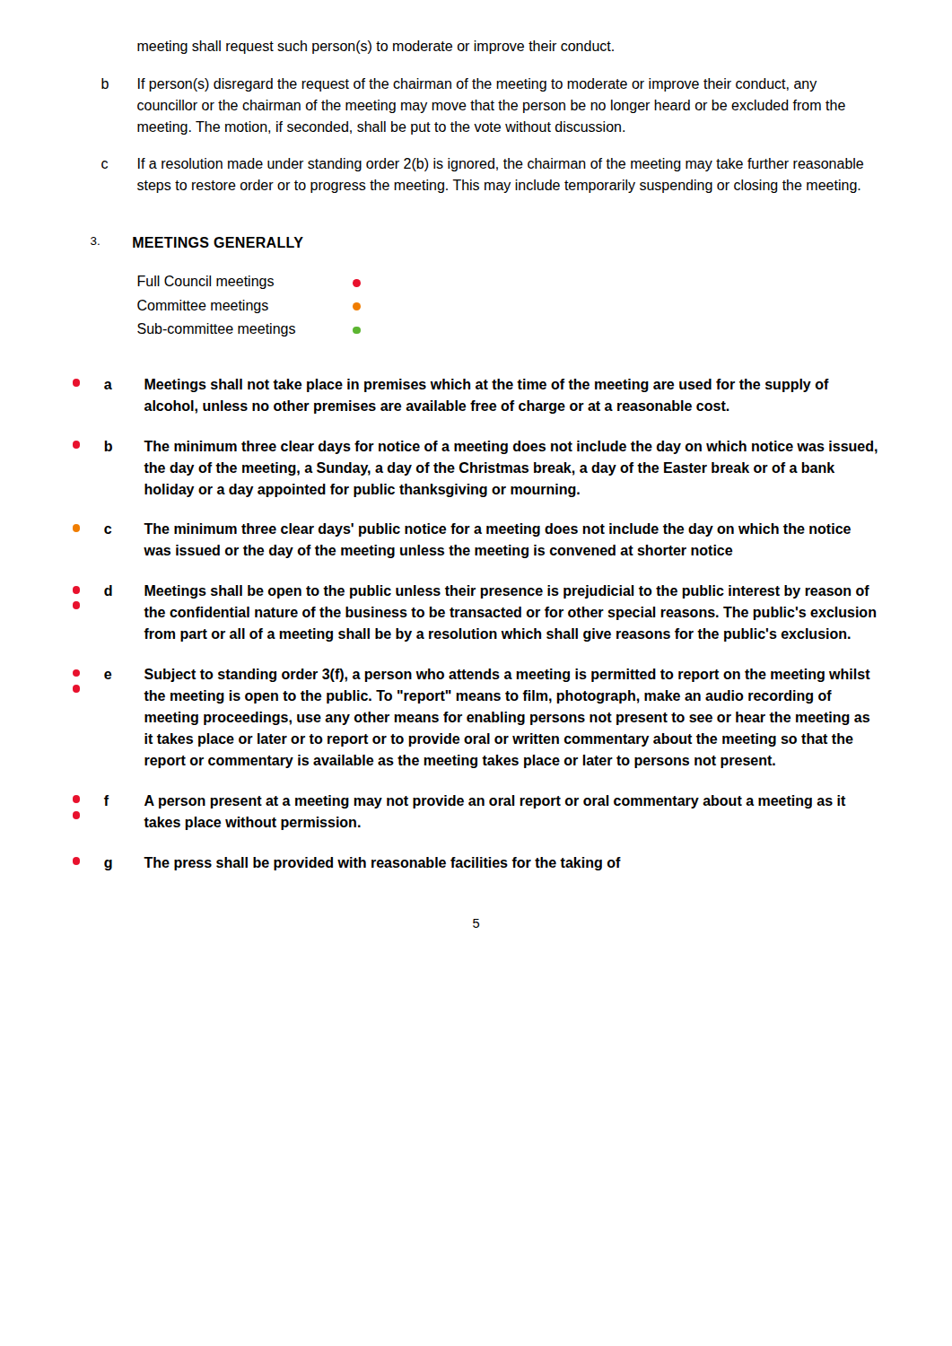meeting shall request such person(s) to moderate or improve their conduct.
b
If person(s) disregard the request of the chairman of the meeting to moderate or improve their conduct, any councillor or the chairman of the meeting may move that the person be no longer heard or be excluded from the meeting. The motion, if seconded, shall be put to the vote without discussion.
c
If a resolution made under standing order 2(b) is ignored, the chairman of the meeting may take further reasonable steps to restore order or to progress the meeting. This may include temporarily suspending or closing the meeting.
3.
MEETINGS GENERALLY
| Full Council meetings | |
| Committee meetings | |
| Sub-committee meetings | |
a
Meetings shall not take place in premises which at the time of the meeting are used for the supply of alcohol, unless no other premises are available free of charge or at a reasonable cost.
b
The minimum three clear days for notice of a meeting does not include the day on which notice was issued, the day of the meeting, a Sunday, a day of the Christmas break, a day of the Easter break or of a bank holiday or a day appointed for public thanksgiving or mourning.
c
The minimum three clear days' public notice for a meeting does not include the day on which the notice was issued or the day of the meeting unless the meeting is convened at shorter notice
d
Meetings shall be open to the public unless their presence is prejudicial to the public interest by reason of the confidential nature of the business to be transacted or for other special reasons. The public's exclusion from part or all of a meeting shall be by a resolution which shall give reasons for the public's exclusion.
e
Subject to standing order 3(f), a person who attends a meeting is permitted to report on the meeting whilst the meeting is open to the public. To "report" means to film, photograph, make an audio recording of meeting proceedings, use any other means for enabling persons not present to see or hear the meeting as it takes place or later or to report or to provide oral or written commentary about the meeting so that the report or commentary is available as the meeting takes place or later to persons not present.
f
A person present at a meeting may not provide an oral report or oral commentary about a meeting as it takes place without permission.
g
The press shall be provided with reasonable facilities for the taking of
5